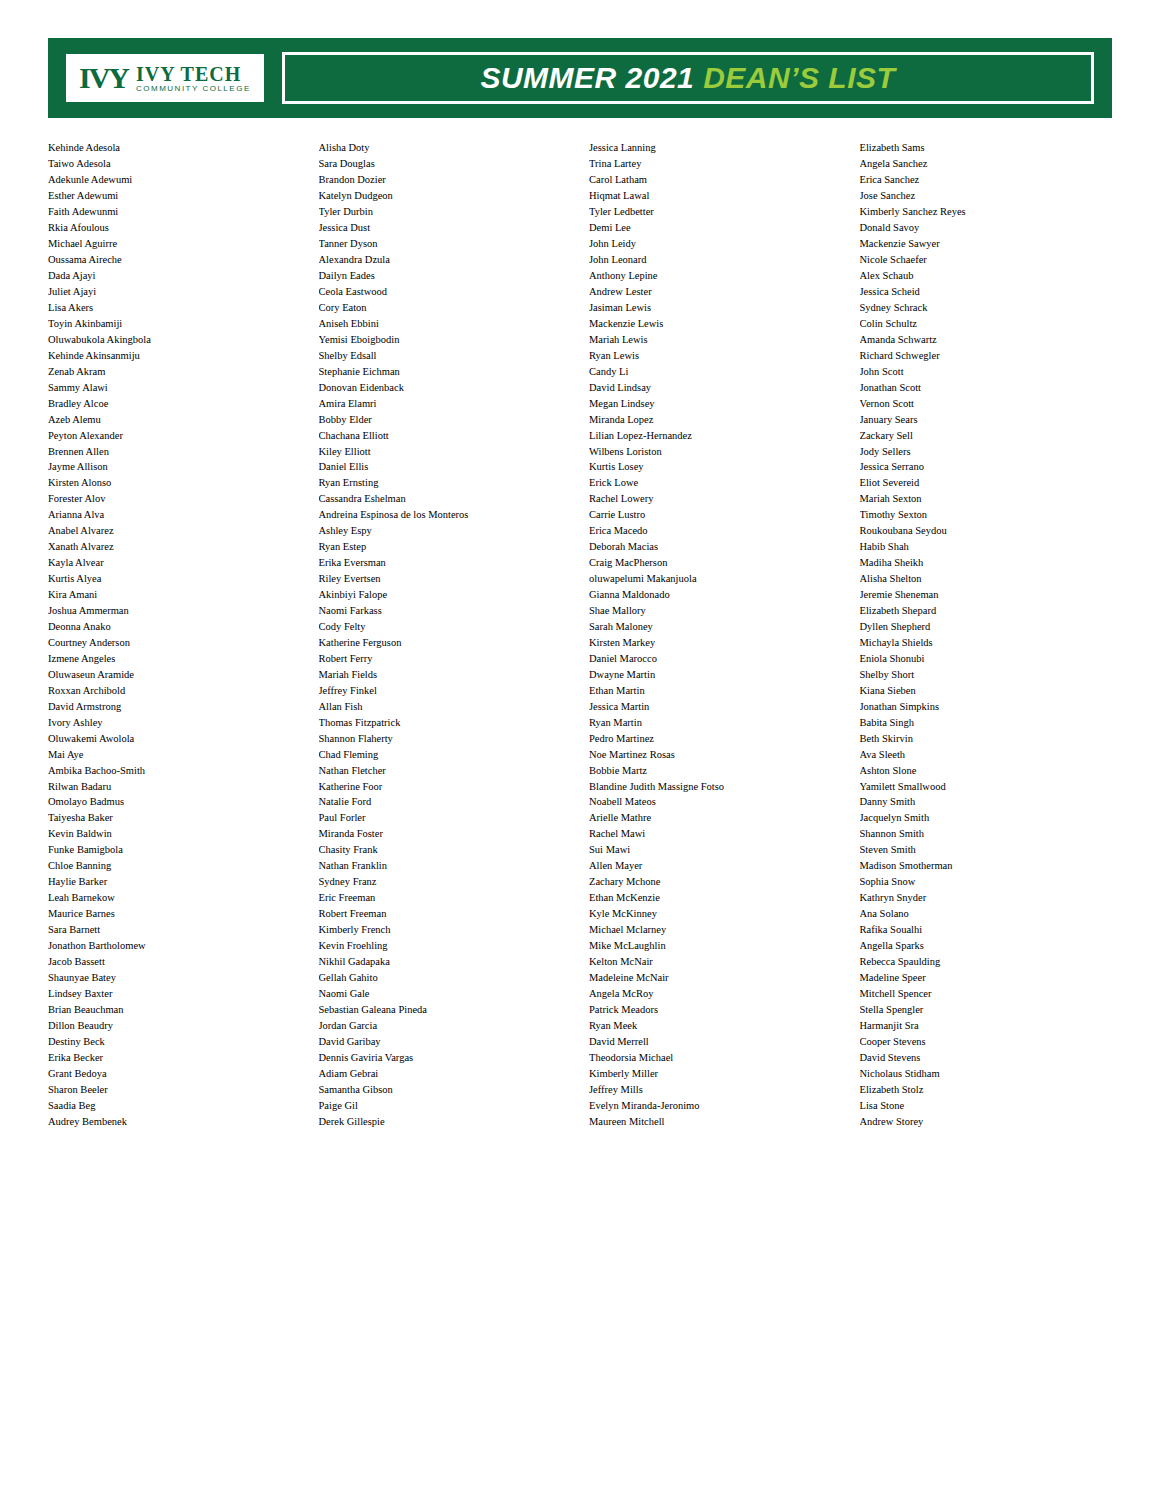IVY IVY TECH COMMUNITY COLLEGE
SUMMER 2021 DEAN’S LIST
Kehinde Adesola
Taiwo Adesola
Adekunle Adewumi
Esther Adewumi
Faith Adewunmi
Rkia Afoulous
Michael Aguirre
Oussama Aireche
Dada Ajayi
Juliet Ajayi
Lisa Akers
Toyin Akinbamiji
Oluwabukola Akingbola
Kehinde Akinsanmiju
Zenab Akram
Sammy Alawi
Bradley Alcoe
Azeb Alemu
Peyton Alexander
Brennen Allen
Jayme Allison
Kirsten Alonso
Forester Alov
Arianna Alva
Anabel Alvarez
Xanath Alvarez
Kayla Alvear
Kurtis Alyea
Kira Amani
Joshua Ammerman
Deonna Anako
Courtney Anderson
Izmene Angeles
Oluwaseun Aramide
Roxxan Archibold
David Armstrong
Ivory Ashley
Oluwakemi Awolola
Mai Aye
Ambika Bachoo-Smith
Rilwan Badaru
Omolayo Badmus
Taiyesha Baker
Kevin Baldwin
Funke Bamigbola
Chloe Banning
Haylie Barker
Leah Barnekow
Maurice Barnes
Sara Barnett
Jonathon Bartholomew
Jacob Bassett
Shaunyae Batey
Lindsey Baxter
Brian Beauchman
Dillon Beaudry
Destiny Beck
Erika Becker
Grant Bedoya
Sharon Beeler
Saadia Beg
Audrey Bembenek
Alisha Doty
Sara Douglas
Brandon Dozier
Katelyn Dudgeon
Tyler Durbin
Jessica Dust
Tanner Dyson
Alexandra Dzula
Dailyn Eades
Ceola Eastwood
Cory Eaton
Aniseh Ebbini
Yemisi Eboigbodin
Shelby Edsall
Stephanie Eichman
Donovan Eidenback
Amira Elamri
Bobby Elder
Chachana Elliott
Kiley Elliott
Daniel Ellis
Ryan Ernsting
Cassandra Eshelman
Andreina Espinosa de los Monteros
Ashley Espy
Ryan Estep
Erika Eversman
Riley Evertsen
Akinbiyi Falope
Naomi Farkass
Cody Felty
Katherine Ferguson
Robert Ferry
Mariah Fields
Jeffrey Finkel
Allan Fish
Thomas Fitzpatrick
Shannon Flaherty
Chad Fleming
Nathan Fletcher
Katherine Foor
Natalie Ford
Paul Forler
Miranda Foster
Chasity Frank
Nathan Franklin
Sydney Franz
Eric Freeman
Robert Freeman
Kimberly French
Kevin Froehling
Nikhil Gadapaka
Gellah Gahito
Naomi Gale
Sebastian Galeana Pineda
Jordan Garcia
David Garibay
Dennis Gaviria Vargas
Adiam Gebrai
Samantha Gibson
Paige Gil
Derek Gillespie
Jessica Lanning
Trina Lartey
Carol Latham
Hiqmat Lawal
Tyler Ledbetter
Demi Lee
John Leidy
John Leonard
Anthony Lepine
Andrew Lester
Jasiman Lewis
Mackenzie Lewis
Mariah Lewis
Ryan Lewis
Candy Li
David Lindsay
Megan Lindsey
Miranda Lopez
Lilian Lopez-Hernandez
Wilbens Loriston
Kurtis Losey
Erick Lowe
Rachel Lowery
Carrie Lustro
Erica Macedo
Deborah Macias
Craig MacPherson
oluwapelumi Makanjuola
Gianna Maldonado
Shae Mallory
Sarah Maloney
Kirsten Markey
Daniel Marocco
Dwayne Martin
Ethan Martin
Jessica Martin
Ryan Martin
Pedro Martinez
Noe Martinez Rosas
Bobbie Martz
Blandine Judith Massigne Fotso
Noabell Mateos
Arielle Mathre
Rachel Mawi
Sui Mawi
Allen Mayer
Zachary Mchone
Ethan McKenzie
Kyle McKinney
Michael Mclarney
Mike McLaughlin
Kelton McNair
Madeleine McNair
Angela McRoy
Patrick Meadors
Ryan Meek
David Merrell
Theodorsia Michael
Kimberly Miller
Jeffrey Mills
Evelyn Miranda-Jeronimo
Maureen Mitchell
Elizabeth Sams
Angela Sanchez
Erica Sanchez
Jose Sanchez
Kimberly Sanchez Reyes
Donald Savoy
Mackenzie Sawyer
Nicole Schaefer
Alex Schaub
Jessica Scheid
Sydney Schrack
Colin Schultz
Amanda Schwartz
Richard Schwegler
John Scott
Jonathan Scott
Vernon Scott
January Sears
Zackary Sell
Jody Sellers
Jessica Serrano
Eliot Severeid
Mariah Sexton
Timothy Sexton
Roukoubana Seydou
Habib Shah
Madiha Sheikh
Alisha Shelton
Jeremie Sheneman
Elizabeth Shepard
Dyllen Shepherd
Michayla Shields
Eniola Shonubi
Shelby Short
Kiana Sieben
Jonathan Simpkins
Babita Singh
Beth Skirvin
Ava Sleeth
Ashton Slone
Yamilett Smallwood
Danny Smith
Jacquelyn Smith
Shannon Smith
Steven Smith
Madison Smotherman
Sophia Snow
Kathryn Snyder
Ana Solano
Rafika Soualhi
Angella Sparks
Rebecca Spaulding
Madeline Speer
Mitchell Spencer
Stella Spengler
Harmanjit Sra
Cooper Stevens
David Stevens
Nicholaus Stidham
Elizabeth Stolz
Lisa Stone
Andrew Storey